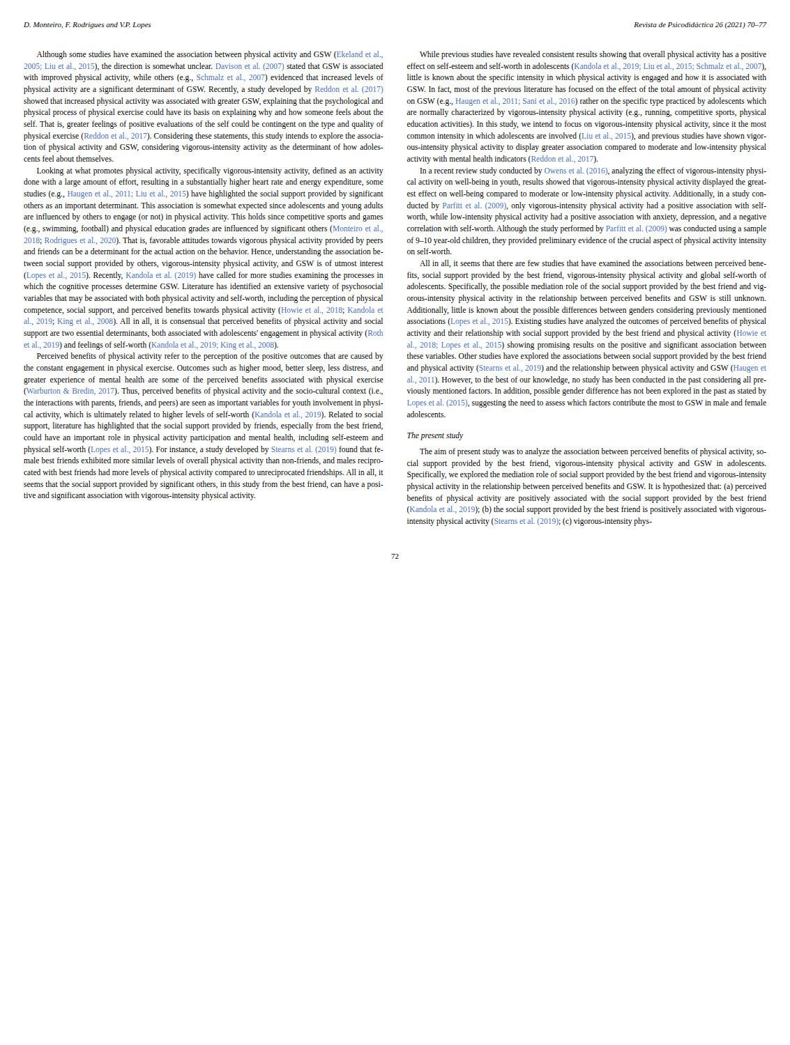D. Monteiro, F. Rodrigues and V.P. Lopes
Revista de Psicodidáctica 26 (2021) 70–77
Although some studies have examined the association between physical activity and GSW (Ekeland et al., 2005; Liu et al., 2015), the direction is somewhat unclear. Davison et al. (2007) stated that GSW is associated with improved physical activity, while others (e.g., Schmalz et al., 2007) evidenced that increased levels of physical activity are a significant determinant of GSW. Recently, a study developed by Reddon et al. (2017) showed that increased physical activity was associated with greater GSW, explaining that the psychological and physical process of physical exercise could have its basis on explaining why and how someone feels about the self. That is, greater feelings of positive evaluations of the self could be contingent on the type and quality of physical exercise (Reddon et al., 2017). Considering these statements, this study intends to explore the association of physical activity and GSW, considering vigorous-intensity activity as the determinant of how adolescents feel about themselves.
Looking at what promotes physical activity, specifically vigorous-intensity activity, defined as an activity done with a large amount of effort, resulting in a substantially higher heart rate and energy expenditure, some studies (e.g., Haugen et al., 2011; Liu et al., 2015) have highlighted the social support provided by significant others as an important determinant. This association is somewhat expected since adolescents and young adults are influenced by others to engage (or not) in physical activity. This holds since competitive sports and games (e.g., swimming, football) and physical education grades are influenced by significant others (Monteiro et al., 2018; Rodrigues et al., 2020). That is, favorable attitudes towards vigorous physical activity provided by peers and friends can be a determinant for the actual action on the behavior. Hence, understanding the association between social support provided by others, vigorous-intensity physical activity, and GSW is of utmost interest (Lopes et al., 2015). Recently, Kandola et al. (2019) have called for more studies examining the processes in which the cognitive processes determine GSW. Literature has identified an extensive variety of psychosocial variables that may be associated with both physical activity and self-worth, including the perception of physical competence, social support, and perceived benefits towards physical activity (Howie et al., 2018; Kandola et al., 2019; King et al., 2008). All in all, it is consensual that perceived benefits of physical activity and social support are two essential determinants, both associated with adolescents' engagement in physical activity (Roth et al., 2019) and feelings of self-worth (Kandola et al., 2019; King et al., 2008).
Perceived benefits of physical activity refer to the perception of the positive outcomes that are caused by the constant engagement in physical exercise. Outcomes such as higher mood, better sleep, less distress, and greater experience of mental health are some of the perceived benefits associated with physical exercise (Warburton & Bredin, 2017). Thus, perceived benefits of physical activity and the socio-cultural context (i.e., the interactions with parents, friends, and peers) are seen as important variables for youth involvement in physical activity, which is ultimately related to higher levels of self-worth (Kandola et al., 2019). Related to social support, literature has highlighted that the social support provided by friends, especially from the best friend, could have an important role in physical activity participation and mental health, including self-esteem and physical self-worth (Lopes et al., 2015). For instance, a study developed by Stearns et al. (2019) found that female best friends exhibited more similar levels of overall physical activity than non-friends, and males reciprocated with best friends had more levels of physical activity compared to unreciprocated friendships. All in all, it seems that the social support provided by significant others, in this study from the best friend, can have a positive and significant association with vigorous-intensity physical activity.
While previous studies have revealed consistent results showing that overall physical activity has a positive effect on self-esteem and self-worth in adolescents (Kandola et al., 2019; Liu et al., 2015; Schmalz et al., 2007), little is known about the specific intensity in which physical activity is engaged and how it is associated with GSW. In fact, most of the previous literature has focused on the effect of the total amount of physical activity on GSW (e.g., Haugen et al., 2011; Sani et al., 2016) rather on the specific type practiced by adolescents which are normally characterized by vigorous-intensity physical activity (e.g., running, competitive sports, physical education activities). In this study, we intend to focus on vigorous-intensity physical activity, since it the most common intensity in which adolescents are involved (Liu et al., 2015), and previous studies have shown vigorous-intensity physical activity to display greater association compared to moderate and low-intensity physical activity with mental health indicators (Reddon et al., 2017).
In a recent review study conducted by Owens et al. (2016), analyzing the effect of vigorous-intensity physical activity on well-being in youth, results showed that vigorous-intensity physical activity displayed the greatest effect on well-being compared to moderate or low-intensity physical activity. Additionally, in a study conducted by Parfitt et al. (2009), only vigorous-intensity physical activity had a positive association with self-worth, while low-intensity physical activity had a positive association with anxiety, depression, and a negative correlation with self-worth. Although the study performed by Parfitt et al. (2009) was conducted using a sample of 9–10 year-old children, they provided preliminary evidence of the crucial aspect of physical activity intensity on self-worth.
All in all, it seems that there are few studies that have examined the associations between perceived benefits, social support provided by the best friend, vigorous-intensity physical activity and global self-worth of adolescents. Specifically, the possible mediation role of the social support provided by the best friend and vigorous-intensity physical activity in the relationship between perceived benefits and GSW is still unknown. Additionally, little is known about the possible differences between genders considering previously mentioned associations (Lopes et al., 2015). Existing studies have analyzed the outcomes of perceived benefits of physical activity and their relationship with social support provided by the best friend and physical activity (Howie et al., 2018; Lopes et al., 2015) showing promising results on the positive and significant association between these variables. Other studies have explored the associations between social support provided by the best friend and physical activity (Stearns et al., 2019) and the relationship between physical activity and GSW (Haugen et al., 2011). However, to the best of our knowledge, no study has been conducted in the past considering all previously mentioned factors. In addition, possible gender difference has not been explored in the past as stated by Lopes et al. (2015), suggesting the need to assess which factors contribute the most to GSW in male and female adolescents.
The present study
The aim of present study was to analyze the association between perceived benefits of physical activity, social support provided by the best friend, vigorous-intensity physical activity and GSW in adolescents. Specifically, we explored the mediation role of social support provided by the best friend and vigorous-intensity physical activity in the relationship between perceived benefits and GSW. It is hypothesized that: (a) perceived benefits of physical activity are positively associated with the social support provided by the best friend (Kandola et al., 2019); (b) the social support provided by the best friend is positively associated with vigorous-intensity physical activity (Stearns et al. (2019); (c) vigorous-intensity phys-
72